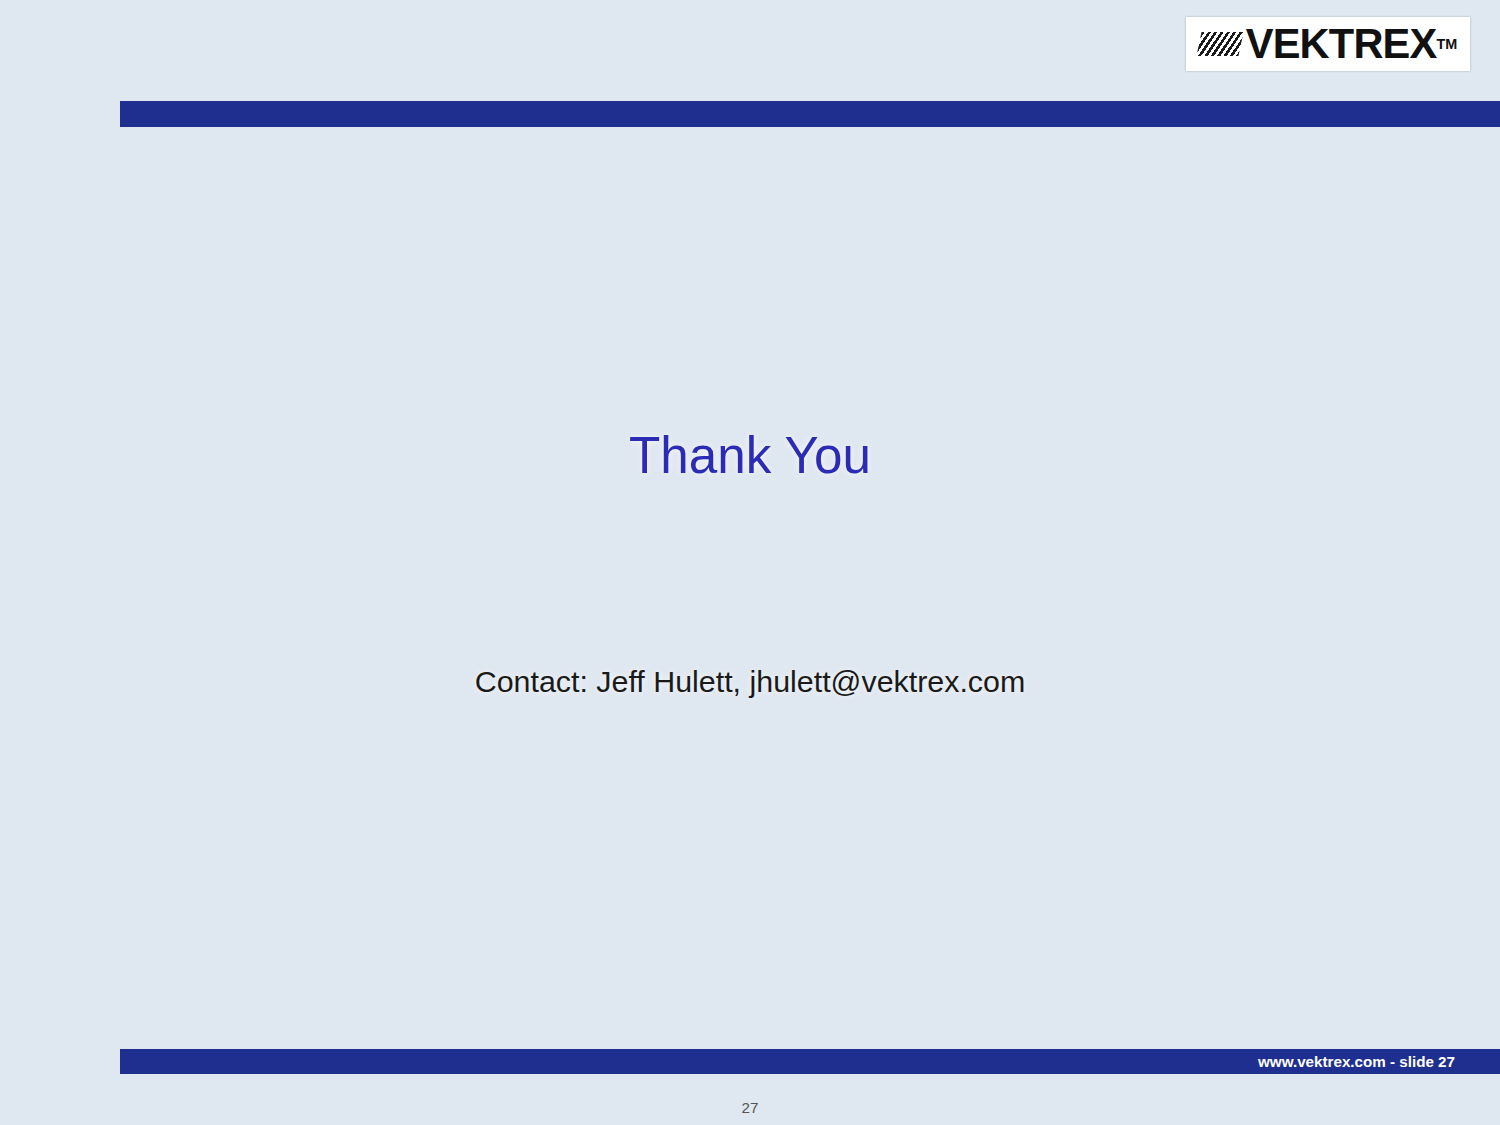VEKTREX TM
Thank You
Contact: Jeff Hulett, jhulett@vektrex.com
www.vektrex.com - slide 27
27